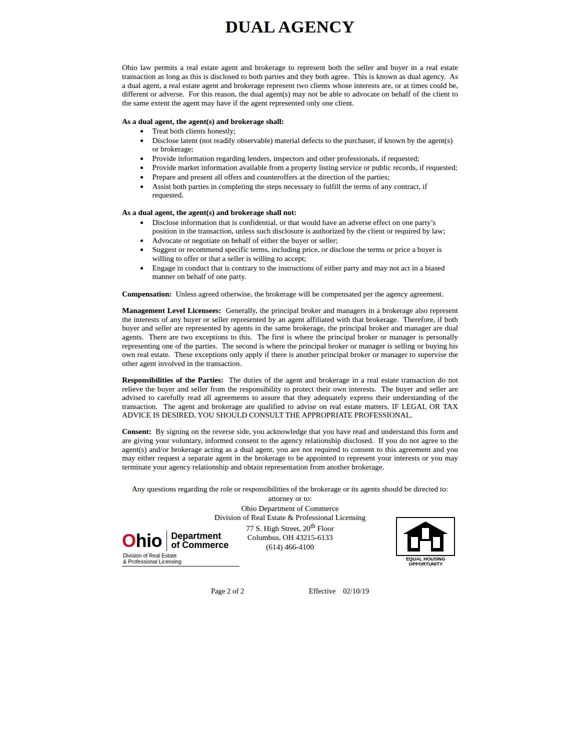DUAL AGENCY
Ohio law permits a real estate agent and brokerage to represent both the seller and buyer in a real estate transaction as long as this is disclosed to both parties and they both agree. This is known as dual agency. As a dual agent, a real estate agent and brokerage represent two clients whose interests are, or at times could be, different or adverse. For this reason, the dual agent(s) may not be able to advocate on behalf of the client to the same extent the agent may have if the agent represented only one client.
As a dual agent, the agent(s) and brokerage shall:
Treat both clients honestly;
Disclose latent (not readily observable) material defects to the purchaser, if known by the agent(s) or brokerage;
Provide information regarding lenders, inspectors and other professionals, if requested;
Provide market information available from a property listing service or public records, if requested;
Prepare and present all offers and counteroffers at the direction of the parties;
Assist both parties in completing the steps necessary to fulfill the terms of any contract, if requested.
As a dual agent, the agent(s) and brokerage shall not:
Disclose information that is confidential, or that would have an adverse effect on one party’s position in the transaction, unless such disclosure is authorized by the client or required by law;
Advocate or negotiate on behalf of either the buyer or seller;
Suggest or recommend specific terms, including price, or disclose the terms or price a buyer is willing to offer or that a seller is willing to accept;
Engage in conduct that is contrary to the instructions of either party and may not act in a biased manner on behalf of one party.
Compensation: Unless agreed otherwise, the brokerage will be compensated per the agency agreement.
Management Level Licensees: Generally, the principal broker and managers in a brokerage also represent the interests of any buyer or seller represented by an agent affiliated with that brokerage. Therefore, if both buyer and seller are represented by agents in the same brokerage, the principal broker and manager are dual agents. There are two exceptions to this. The first is where the principal broker or manager is personally representing one of the parties. The second is where the principal broker or manager is selling or buying his own real estate. These exceptions only apply if there is another principal broker or manager to supervise the other agent involved in the transaction.
Responsibilities of the Parties: The duties of the agent and brokerage in a real estate transaction do not relieve the buyer and seller from the responsibility to protect their own interests. The buyer and seller are advised to carefully read all agreements to assure that they adequately express their understanding of the transaction. The agent and brokerage are qualified to advise on real estate matters. IF LEGAL OR TAX ADVICE IS DESIRED, YOU SHOULD CONSULT THE APPROPRIATE PROFESSIONAL.
Consent: By signing on the reverse side, you acknowledge that you have read and understand this form and are giving your voluntary, informed consent to the agency relationship disclosed. If you do not agree to the agent(s) and/or brokerage acting as a dual agent, you are not required to consent to this agreement and you may either request a separate agent in the brokerage to be appointed to represent your interests or you may terminate your agency relationship and obtain representation from another brokerage.
Any questions regarding the role or responsibilities of the brokerage or its agents should be directed to: attorney or to:
Ohio Department of Commerce
Division of Real Estate & Professional Licensing
77 S. High Street, 20th Floor
Columbus, OH 43215-6133
(614) 466-4100
Ohio
Department
of Commerce
Division of Real Estate
& Professional Licensing
EQUAL HOUSING
OPPORTUNITY
Page 2 of 2 Effective 02/10/19